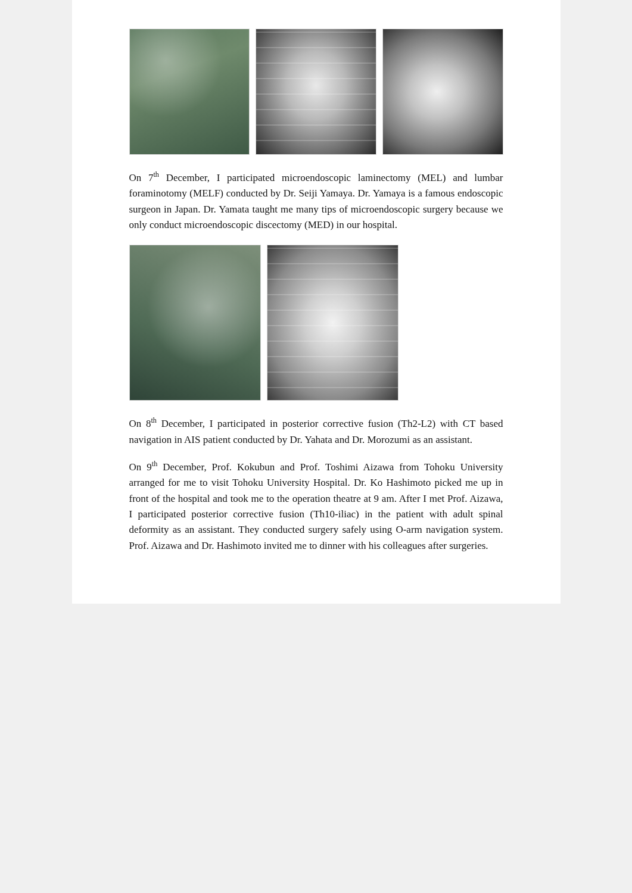On 7th December, I participated microendoscopic laminectomy (MEL) and lumbar foraminotomy (MELF) conducted by Dr. Seiji Yamaya. Dr. Yamaya is a famous endoscopic surgeon in Japan. Dr. Yamata taught me many tips of microendoscopic surgery because we only conduct microendoscopic discectomy (MED) in our hospital.
On 8th December, I participated in posterior corrective fusion (Th2-L2) with CT based navigation in AIS patient conducted by Dr. Yahata and Dr. Morozumi as an assistant.
On 9th December, Prof. Kokubun and Prof. Toshimi Aizawa from Tohoku University arranged for me to visit Tohoku University Hospital. Dr. Ko Hashimoto picked me up in front of the hospital and took me to the operation theatre at 9 am. After I met Prof. Aizawa, I participated posterior corrective fusion (Th10-iliac) in the patient with adult spinal deformity as an assistant. They conducted surgery safely using O-arm navigation system. Prof. Aizawa and Dr. Hashimoto invited me to dinner with his colleagues after surgeries.